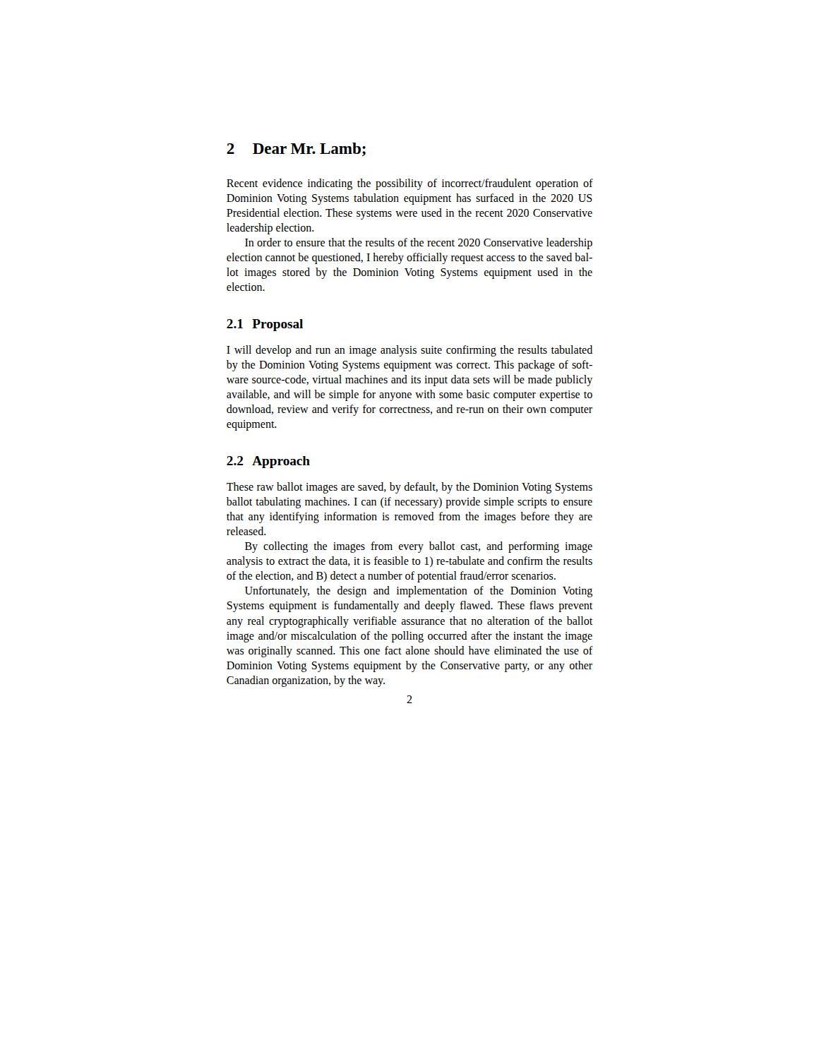2 Dear Mr. Lamb;
Recent evidence indicating the possibility of incorrect/fraudulent operation of Dominion Voting Systems tabulation equipment has surfaced in the 2020 US Presidential election. These systems were used in the recent 2020 Conservative leadership election.
In order to ensure that the results of the recent 2020 Conservative leadership election cannot be questioned, I hereby officially request access to the saved ballot images stored by the Dominion Voting Systems equipment used in the election.
2.1 Proposal
I will develop and run an image analysis suite confirming the results tabulated by the Dominion Voting Systems equipment was correct. This package of software source-code, virtual machines and its input data sets will be made publicly available, and will be simple for anyone with some basic computer expertise to download, review and verify for correctness, and re-run on their own computer equipment.
2.2 Approach
These raw ballot images are saved, by default, by the Dominion Voting Systems ballot tabulating machines. I can (if necessary) provide simple scripts to ensure that any identifying information is removed from the images before they are released.
By collecting the images from every ballot cast, and performing image analysis to extract the data, it is feasible to 1) re-tabulate and confirm the results of the election, and B) detect a number of potential fraud/error scenarios.
Unfortunately, the design and implementation of the Dominion Voting Systems equipment is fundamentally and deeply flawed. These flaws prevent any real cryptographically verifiable assurance that no alteration of the ballot image and/or miscalculation of the polling occurred after the instant the image was originally scanned. This one fact alone should have eliminated the use of Dominion Voting Systems equipment by the Conservative party, or any other Canadian organization, by the way.
2